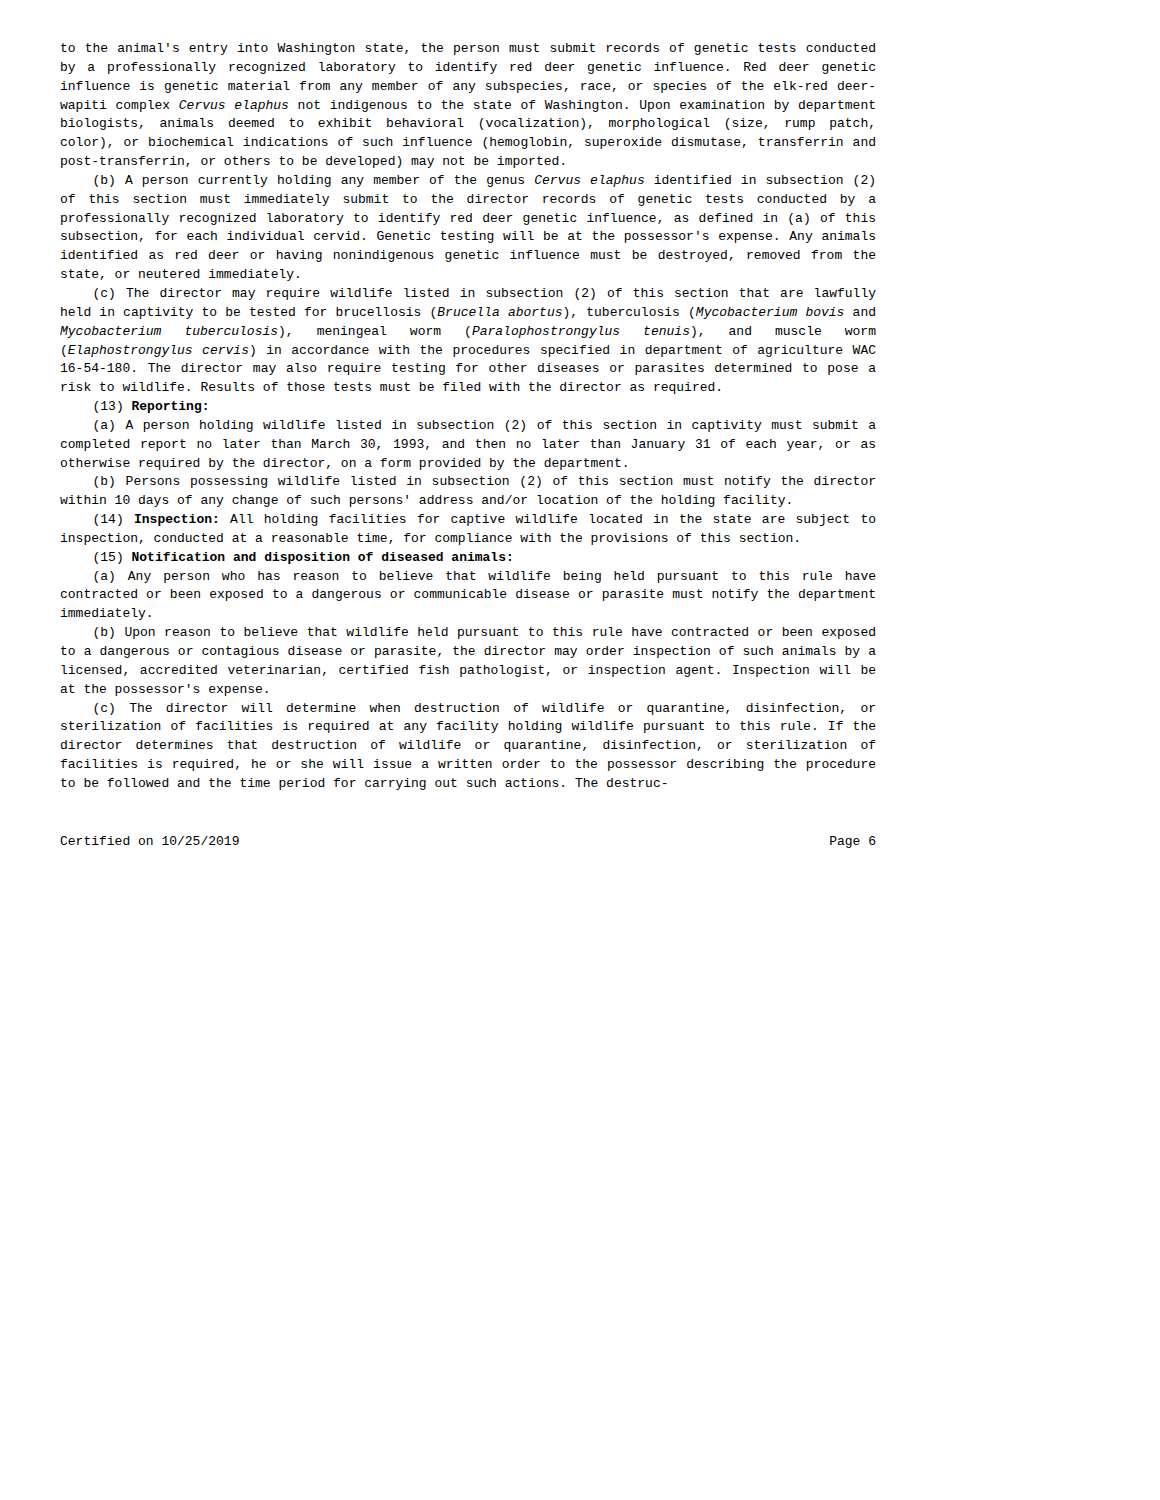to the animal's entry into Washington state, the person must submit records of genetic tests conducted by a professionally recognized laboratory to identify red deer genetic influence. Red deer genetic influence is genetic material from any member of any subspecies, race, or species of the elk-red deer-wapiti complex Cervus elaphus not indigenous to the state of Washington. Upon examination by department biologists, animals deemed to exhibit behavioral (vocalization), morphological (size, rump patch, color), or biochemical indications of such influence (hemoglobin, superoxide dismutase, transferrin and post-transferrin, or others to be developed) may not be imported.
(b) A person currently holding any member of the genus Cervus elaphus identified in subsection (2) of this section must immediately submit to the director records of genetic tests conducted by a professionally recognized laboratory to identify red deer genetic influence, as defined in (a) of this subsection, for each individual cervid. Genetic testing will be at the possessor's expense. Any animals identified as red deer or having nonindigenous genetic influence must be destroyed, removed from the state, or neutered immediately.
(c) The director may require wildlife listed in subsection (2) of this section that are lawfully held in captivity to be tested for brucellosis (Brucella abortus), tuberculosis (Mycobacterium bovis and Mycobacterium tuberculosis), meningeal worm (Paralophostrongylus tenuis), and muscle worm (Elaphostrongylus cervis) in accordance with the procedures specified in department of agriculture WAC 16-54-180. The director may also require testing for other diseases or parasites determined to pose a risk to wildlife. Results of those tests must be filed with the director as required.
(13) Reporting:
(a) A person holding wildlife listed in subsection (2) of this section in captivity must submit a completed report no later than March 30, 1993, and then no later than January 31 of each year, or as otherwise required by the director, on a form provided by the department.
(b) Persons possessing wildlife listed in subsection (2) of this section must notify the director within 10 days of any change of such persons' address and/or location of the holding facility.
(14) Inspection: All holding facilities for captive wildlife located in the state are subject to inspection, conducted at a reasonable time, for compliance with the provisions of this section.
(15) Notification and disposition of diseased animals:
(a) Any person who has reason to believe that wildlife being held pursuant to this rule have contracted or been exposed to a dangerous or communicable disease or parasite must notify the department immediately.
(b) Upon reason to believe that wildlife held pursuant to this rule have contracted or been exposed to a dangerous or contagious disease or parasite, the director may order inspection of such animals by a licensed, accredited veterinarian, certified fish pathologist, or inspection agent. Inspection will be at the possessor's expense.
(c) The director will determine when destruction of wildlife or quarantine, disinfection, or sterilization of facilities is required at any facility holding wildlife pursuant to this rule. If the director determines that destruction of wildlife or quarantine, disinfection, or sterilization of facilities is required, he or she will issue a written order to the possessor describing the procedure to be followed and the time period for carrying out such actions. The destruc-
Certified on 10/25/2019 Page 6